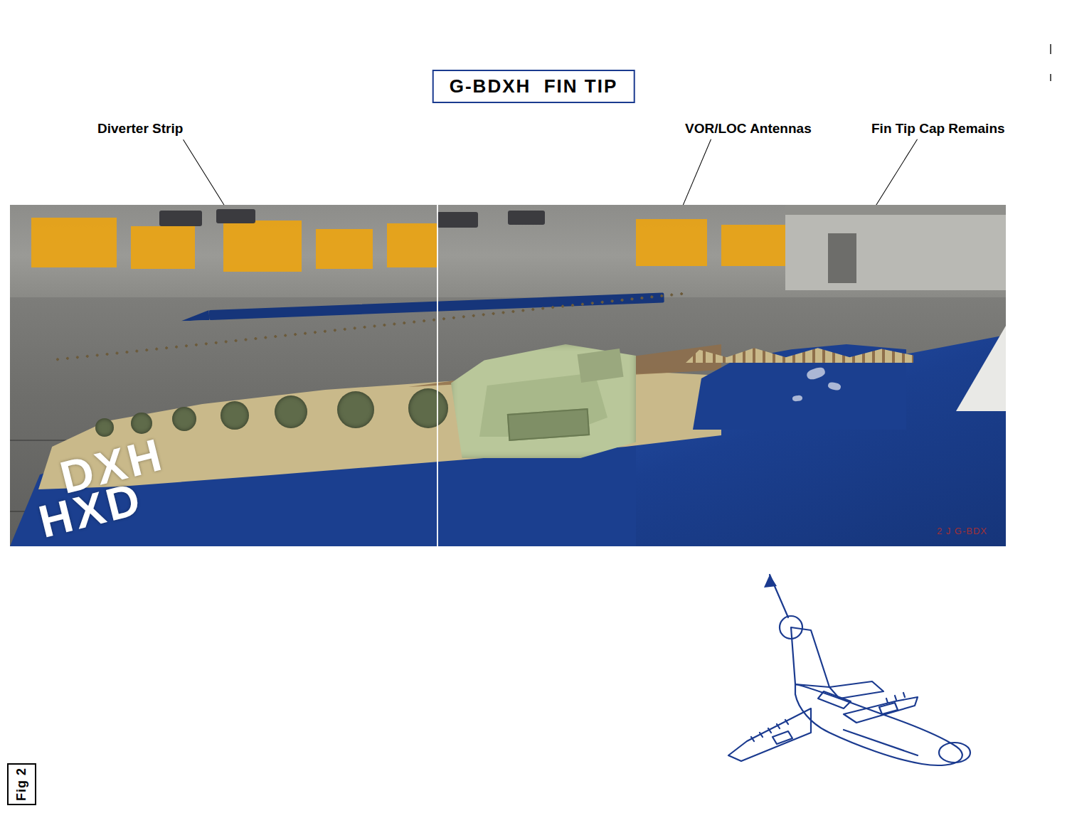G-BDXH FIN TIP
Diverter Strip
VOR/LOC Antennas
Fin Tip Cap Remains
DXH
HXD
2 J G-BDX
Fig 2